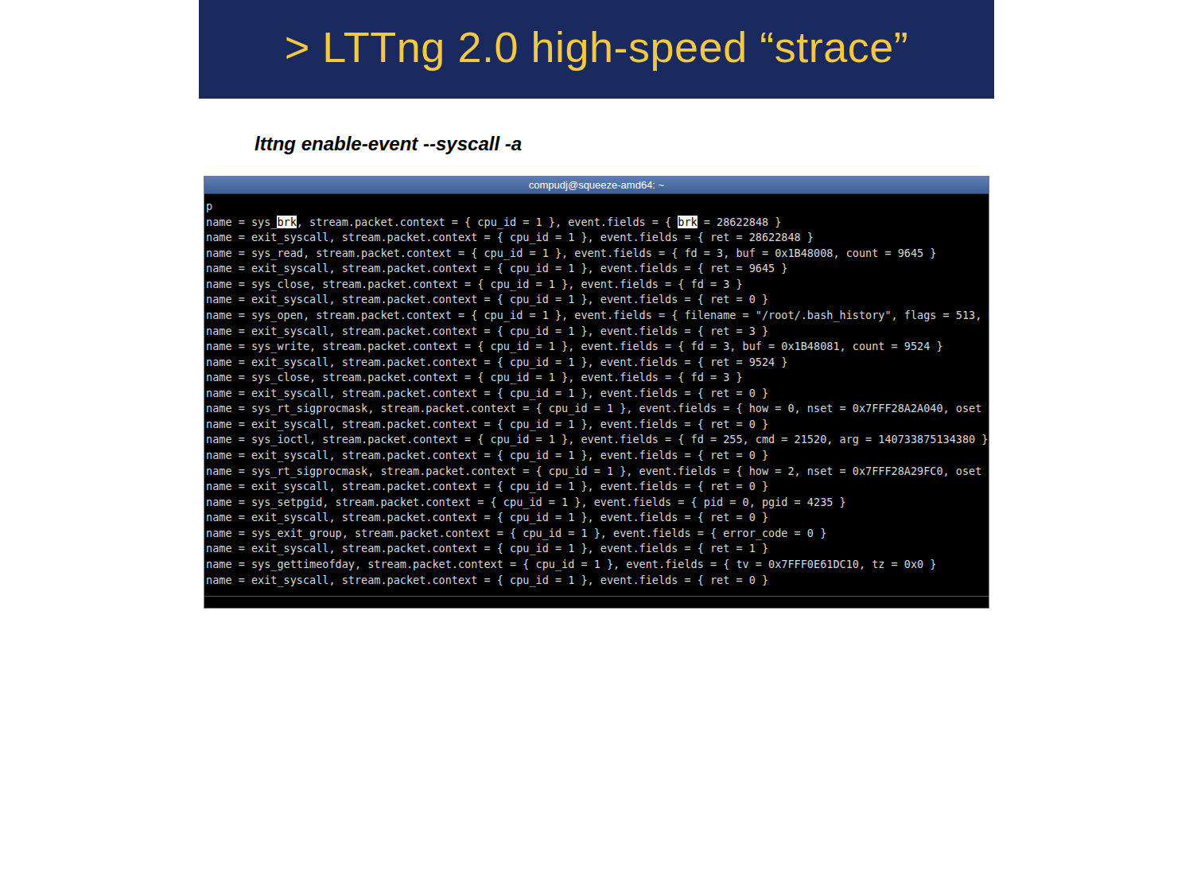> LTTng 2.0 high-speed “strace”
lttng enable-event --syscall -a
compudj@squeeze-amd64: ~
p
name = sys_brk, stream.packet.context = { cpu_id = 1 }, event.fields = { brk = 28622848 }
name = exit_syscall, stream.packet.context = { cpu_id = 1 }, event.fields = { ret = 28622848 }
name = sys_read, stream.packet.context = { cpu_id = 1 }, event.fields = { fd = 3, buf = 0x1B48008, count = 9645 }
name = exit_syscall, stream.packet.context = { cpu_id = 1 }, event.fields = { ret = 9645 }
name = sys_close, stream.packet.context = { cpu_id = 1 }, event.fields = { fd = 3 }
name = exit_syscall, stream.packet.context = { cpu_id = 1 }, event.fields = { ret = 0 }
name = sys_open, stream.packet.context = { cpu_id = 1 }, event.fields = { filename = "/root/.bash_history", flags = 513, mode
name = exit_syscall, stream.packet.context = { cpu_id = 1 }, event.fields = { ret = 3 }
name = sys_write, stream.packet.context = { cpu_id = 1 }, event.fields = { fd = 3, buf = 0x1B48081, count = 9524 }
name = exit_syscall, stream.packet.context = { cpu_id = 1 }, event.fields = { ret = 9524 }
name = sys_close, stream.packet.context = { cpu_id = 1 }, event.fields = { fd = 3 }
name = exit_syscall, stream.packet.context = { cpu_id = 1 }, event.fields = { ret = 0 }
name = sys_rt_sigprocmask, stream.packet.context = { cpu_id = 1 }, event.fields = { how = 0, nset = 0x7FFF28A2A040, oset = 0x
name = exit_syscall, stream.packet.context = { cpu_id = 1 }, event.fields = { ret = 0 }
name = sys_ioctl, stream.packet.context = { cpu_id = 1 }, event.fields = { fd = 255, cmd = 21520, arg = 140733875134380 }
name = exit_syscall, stream.packet.context = { cpu_id = 1 }, event.fields = { ret = 0 }
name = sys_rt_sigprocmask, stream.packet.context = { cpu_id = 1 }, event.fields = { how = 2, nset = 0x7FFF28A29FC0, oset = 0x
name = exit_syscall, stream.packet.context = { cpu_id = 1 }, event.fields = { ret = 0 }
name = sys_setpgid, stream.packet.context = { cpu_id = 1 }, event.fields = { pid = 0, pgid = 4235 }
name = exit_syscall, stream.packet.context = { cpu_id = 1 }, event.fields = { ret = 0 }
name = sys_exit_group, stream.packet.context = { cpu_id = 1 }, event.fields = { error_code = 0 }
name = exit_syscall, stream.packet.context = { cpu_id = 1 }, event.fields = { ret = 1 }
name = sys_gettimeofday, stream.packet.context = { cpu_id = 1 }, event.fields = { tv = 0x7FFF0E61DC10, tz = 0x0 }
name = exit_syscall, stream.packet.context = { cpu_id = 1 }, event.fields = { ret = 0 }